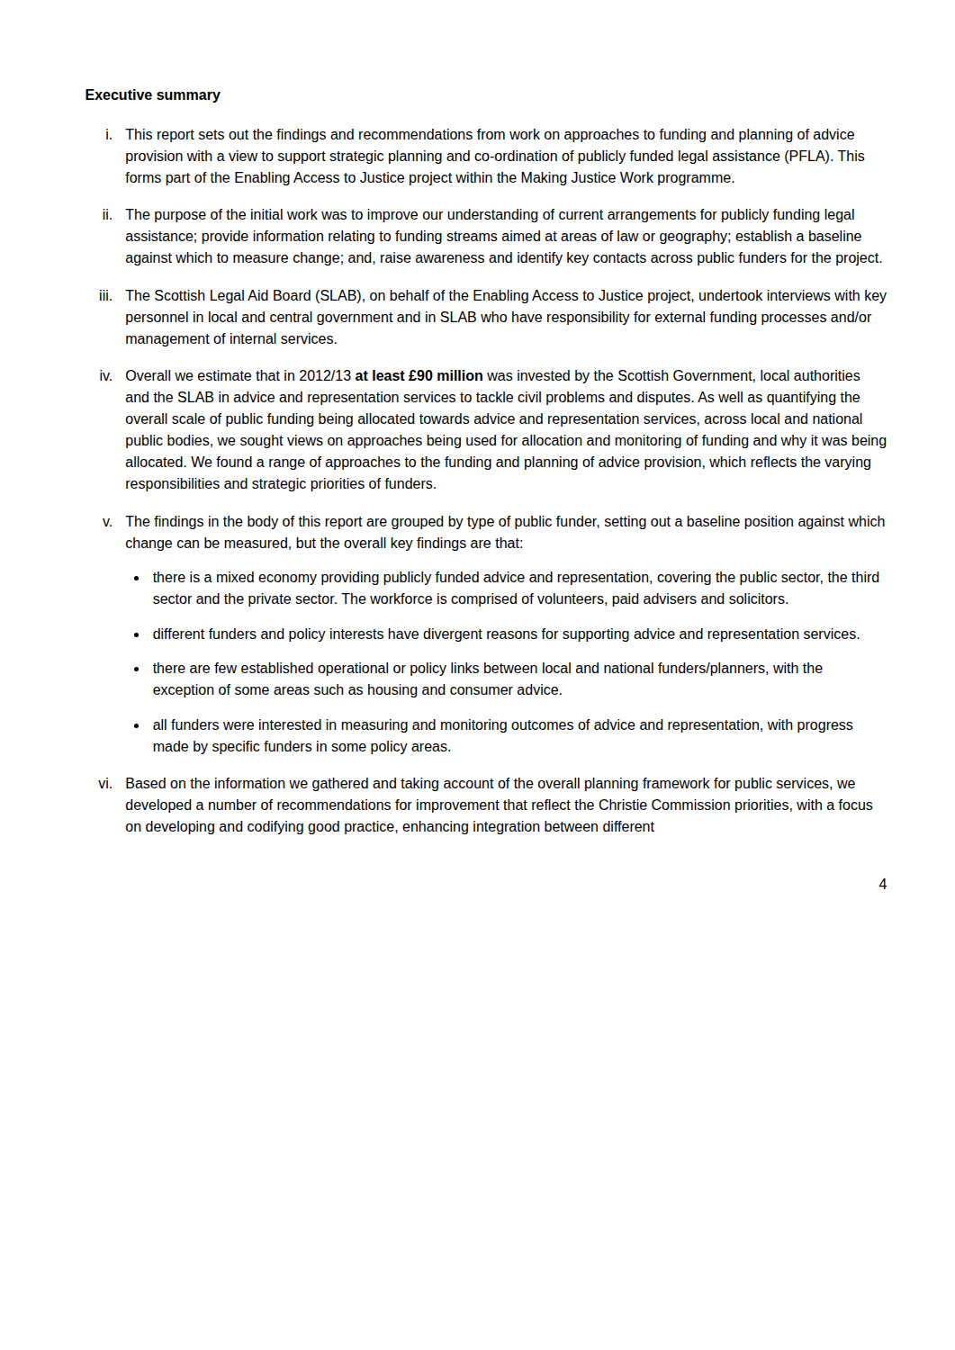Executive summary
This report sets out the findings and recommendations from work on approaches to funding and planning of advice provision with a view to support strategic planning and co-ordination of publicly funded legal assistance (PFLA). This forms part of the Enabling Access to Justice project within the Making Justice Work programme.
The purpose of the initial work was to improve our understanding of current arrangements for publicly funding legal assistance; provide information relating to funding streams aimed at areas of law or geography; establish a baseline against which to measure change; and, raise awareness and identify key contacts across public funders for the project.
The Scottish Legal Aid Board (SLAB), on behalf of the Enabling Access to Justice project, undertook interviews with key personnel in local and central government and in SLAB who have responsibility for external funding processes and/or management of internal services.
Overall we estimate that in 2012/13 at least £90 million was invested by the Scottish Government, local authorities and the SLAB in advice and representation services to tackle civil problems and disputes. As well as quantifying the overall scale of public funding being allocated towards advice and representation services, across local and national public bodies, we sought views on approaches being used for allocation and monitoring of funding and why it was being allocated. We found a range of approaches to the funding and planning of advice provision, which reflects the varying responsibilities and strategic priorities of funders.
The findings in the body of this report are grouped by type of public funder, setting out a baseline position against which change can be measured, but the overall key findings are that:
there is a mixed economy providing publicly funded advice and representation, covering the public sector, the third sector and the private sector. The workforce is comprised of volunteers, paid advisers and solicitors.
different funders and policy interests have divergent reasons for supporting advice and representation services.
there are few established operational or policy links between local and national funders/planners, with the exception of some areas such as housing and consumer advice.
all funders were interested in measuring and monitoring outcomes of advice and representation, with progress made by specific funders in some policy areas.
Based on the information we gathered and taking account of the overall planning framework for public services, we developed a number of recommendations for improvement that reflect the Christie Commission priorities, with a focus on developing and codifying good practice, enhancing integration between different
4